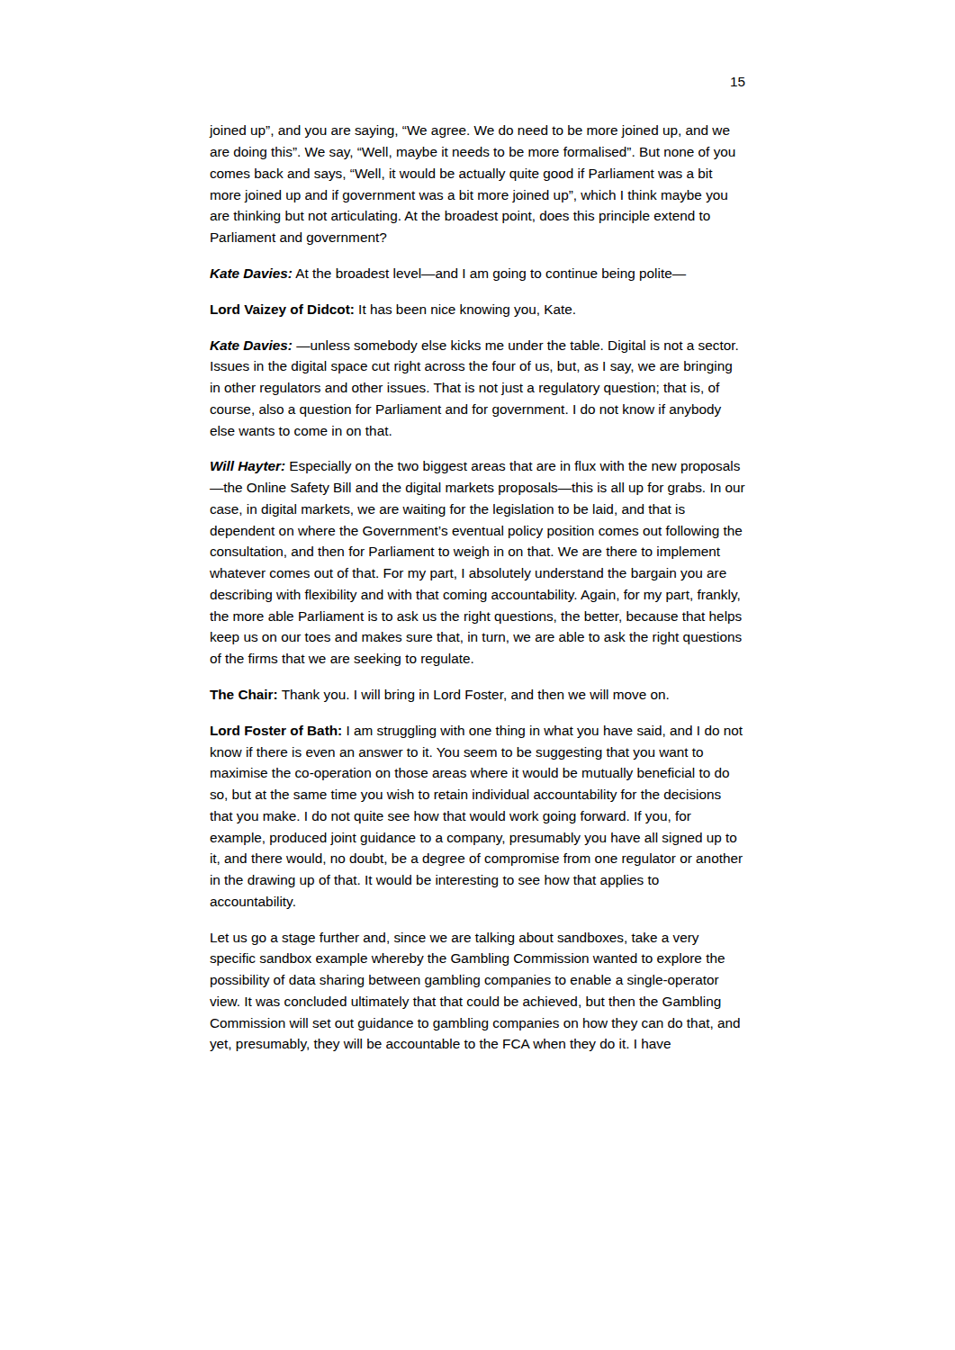15
joined up”, and you are saying, “We agree. We do need to be more joined up, and we are doing this”. We say, “Well, maybe it needs to be more formalised”. But none of you comes back and says, “Well, it would be actually quite good if Parliament was a bit more joined up and if government was a bit more joined up”, which I think maybe you are thinking but not articulating. At the broadest point, does this principle extend to Parliament and government?
Kate Davies: At the broadest level—and I am going to continue being polite—
Lord Vaizey of Didcot: It has been nice knowing you, Kate.
Kate Davies: —unless somebody else kicks me under the table. Digital is not a sector. Issues in the digital space cut right across the four of us, but, as I say, we are bringing in other regulators and other issues. That is not just a regulatory question; that is, of course, also a question for Parliament and for government. I do not know if anybody else wants to come in on that.
Will Hayter: Especially on the two biggest areas that are in flux with the new proposals—the Online Safety Bill and the digital markets proposals—this is all up for grabs. In our case, in digital markets, we are waiting for the legislation to be laid, and that is dependent on where the Government’s eventual policy position comes out following the consultation, and then for Parliament to weigh in on that. We are there to implement whatever comes out of that. For my part, I absolutely understand the bargain you are describing with flexibility and with that coming accountability. Again, for my part, frankly, the more able Parliament is to ask us the right questions, the better, because that helps keep us on our toes and makes sure that, in turn, we are able to ask the right questions of the firms that we are seeking to regulate.
The Chair: Thank you. I will bring in Lord Foster, and then we will move on.
Lord Foster of Bath: I am struggling with one thing in what you have said, and I do not know if there is even an answer to it. You seem to be suggesting that you want to maximise the co-operation on those areas where it would be mutually beneficial to do so, but at the same time you wish to retain individual accountability for the decisions that you make. I do not quite see how that would work going forward. If you, for example, produced joint guidance to a company, presumably you have all signed up to it, and there would, no doubt, be a degree of compromise from one regulator or another in the drawing up of that. It would be interesting to see how that applies to accountability.
Let us go a stage further and, since we are talking about sandboxes, take a very specific sandbox example whereby the Gambling Commission wanted to explore the possibility of data sharing between gambling companies to enable a single-operator view. It was concluded ultimately that that could be achieved, but then the Gambling Commission will set out guidance to gambling companies on how they can do that, and yet, presumably, they will be accountable to the FCA when they do it. I have